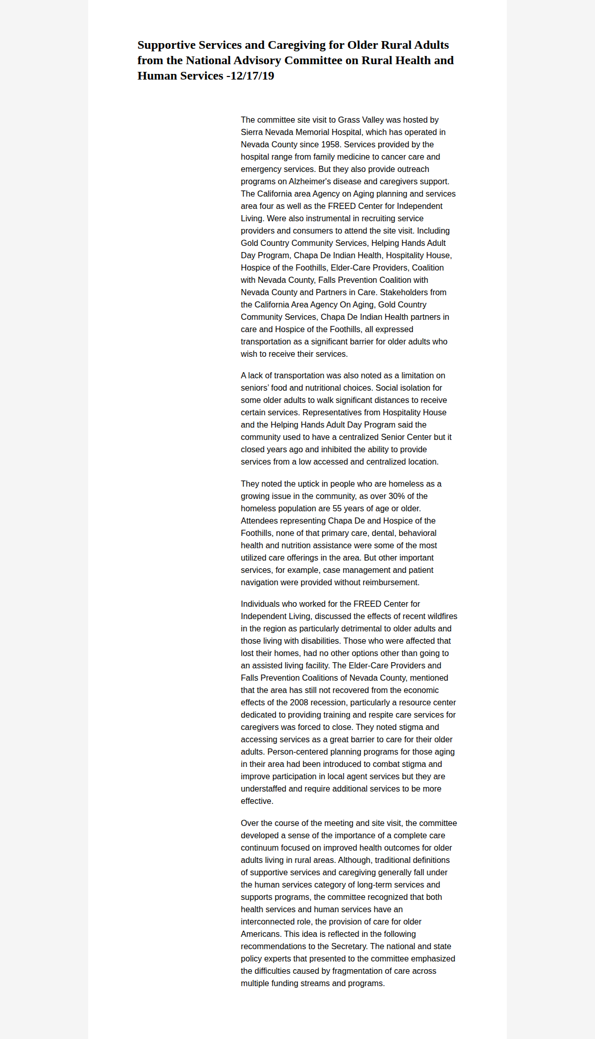Supportive Services and Caregiving for Older Rural Adults from the National Advisory Committee on Rural Health and Human Services -12/17/19
The committee site visit to Grass Valley was hosted by Sierra Nevada Memorial Hospital, which has operated in Nevada County since 1958. Services provided by the hospital range from family medicine to cancer care and emergency services. But they also provide outreach programs on Alzheimer's disease and caregivers support. The California area Agency on Aging planning and services area four as well as the FREED Center for Independent Living. Were also instrumental in recruiting service providers and consumers to attend the site visit. Including Gold Country Community Services, Helping Hands Adult Day Program, Chapa De Indian Health, Hospitality House, Hospice of the Foothills, Elder-Care Providers, Coalition with Nevada County, Falls Prevention Coalition with Nevada County and Partners in Care. Stakeholders from the California Area Agency On Aging, Gold Country Community Services, Chapa De Indian Health partners in care and Hospice of the Foothills, all expressed transportation as a significant barrier for older adults who wish to receive their services.
A lack of transportation was also noted as a limitation on seniors’ food and nutritional choices. Social isolation for some older adults to walk significant distances to receive certain services. Representatives from Hospitality House and the Helping Hands Adult Day Program said the community used to have a centralized Senior Center but it closed years ago and inhibited the ability to provide services from a low accessed and centralized location.
They noted the uptick in people who are homeless as a growing issue in the community, as over 30% of the homeless population are 55 years of age or older. Attendees representing Chapa De and Hospice of the Foothills, none of that primary care, dental, behavioral health and nutrition assistance were some of the most utilized care offerings in the area. But other important services, for example, case management and patient navigation were provided without reimbursement.
Individuals who worked for the FREED Center for Independent Living, discussed the effects of recent wildfires in the region as particularly detrimental to older adults and those living with disabilities. Those who were affected that lost their homes, had no other options other than going to an assisted living facility. The Elder-Care Providers and Falls Prevention Coalitions of Nevada County, mentioned that the area has still not recovered from the economic effects of the 2008 recession, particularly a resource center dedicated to providing training and respite care services for caregivers was forced to close. They noted stigma and accessing services as a great barrier to care for their older adults. Person-centered planning programs for those aging in their area had been introduced to combat stigma and improve participation in local agent services but they are understaffed and require additional services to be more effective.
Over the course of the meeting and site visit, the committee developed a sense of the importance of a complete care continuum focused on improved health outcomes for older adults living in rural areas. Although, traditional definitions of supportive services and caregiving generally fall under the human services category of long-term services and supports programs, the committee recognized that both health services and human services have an interconnected role, the provision of care for older Americans. This idea is reflected in the following recommendations to the Secretary. The national and state policy experts that presented to the committee emphasized the difficulties caused by fragmentation of care across multiple funding streams and programs.